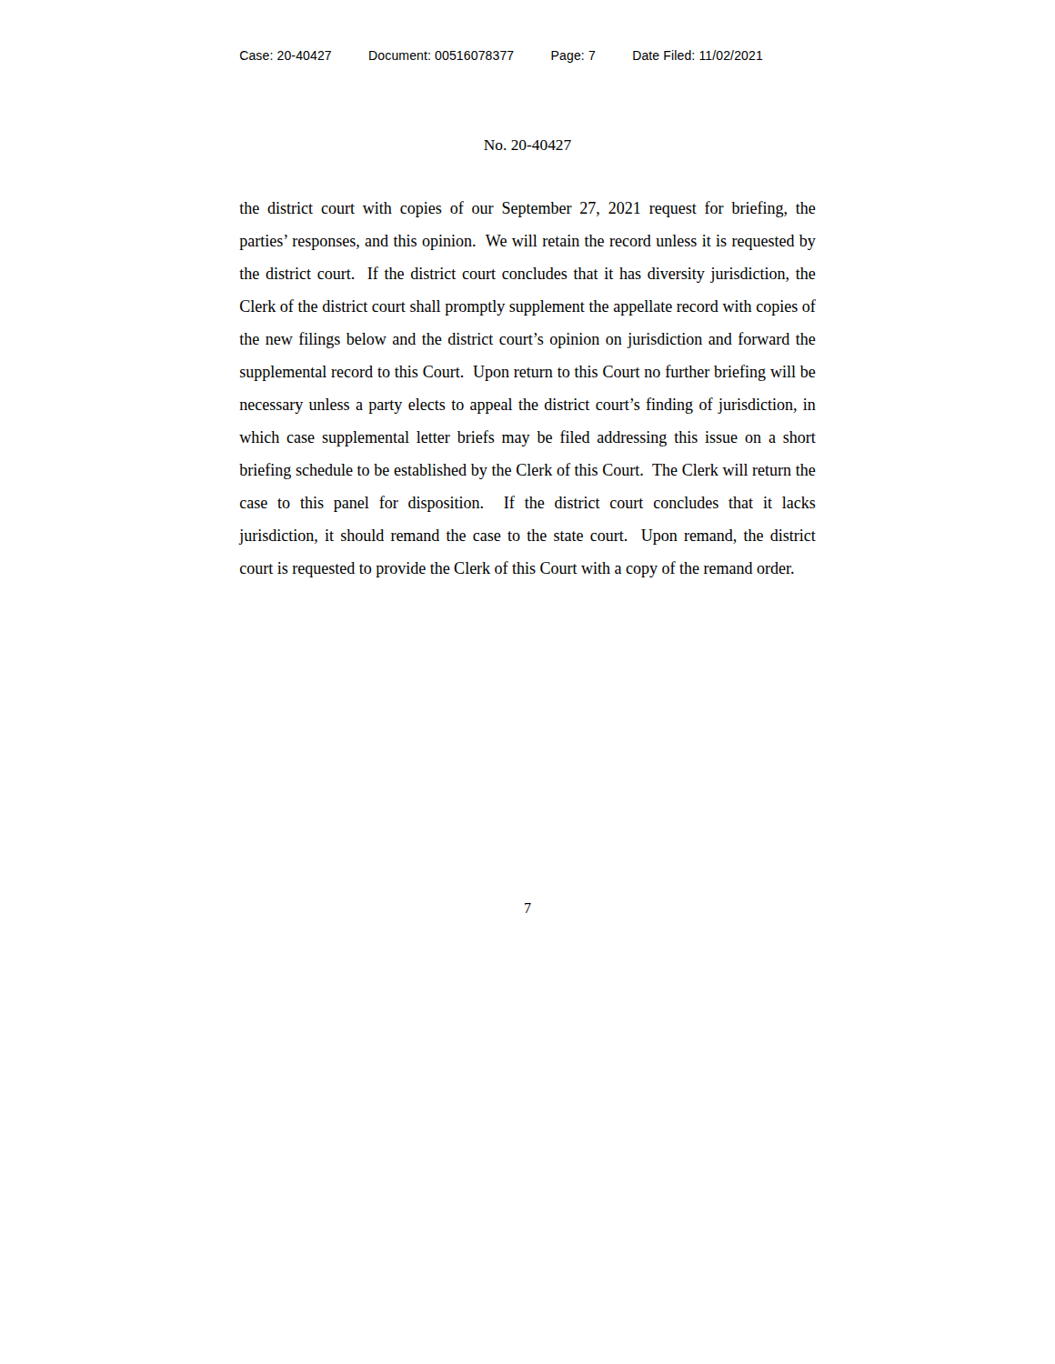Case: 20-40427 Document: 00516078377 Page: 7 Date Filed: 11/02/2021
No. 20-40427
the district court with copies of our September 27, 2021 request for briefing, the parties’ responses, and this opinion. We will retain the record unless it is requested by the district court. If the district court concludes that it has diversity jurisdiction, the Clerk of the district court shall promptly supplement the appellate record with copies of the new filings below and the district court’s opinion on jurisdiction and forward the supplemental record to this Court. Upon return to this Court no further briefing will be necessary unless a party elects to appeal the district court’s finding of jurisdiction, in which case supplemental letter briefs may be filed addressing this issue on a short briefing schedule to be established by the Clerk of this Court. The Clerk will return the case to this panel for disposition. If the district court concludes that it lacks jurisdiction, it should remand the case to the state court. Upon remand, the district court is requested to provide the Clerk of this Court with a copy of the remand order.
7